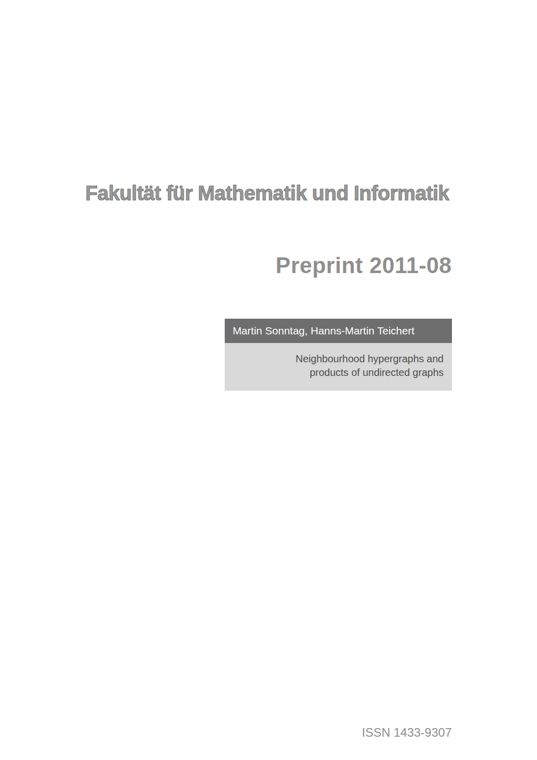Fakultät für Mathematik und Informatik
Preprint 2011-08
Martin Sonntag, Hanns-Martin Teichert
Neighbourhood hypergraphs and
products of undirected graphs
ISSN 1433-9307